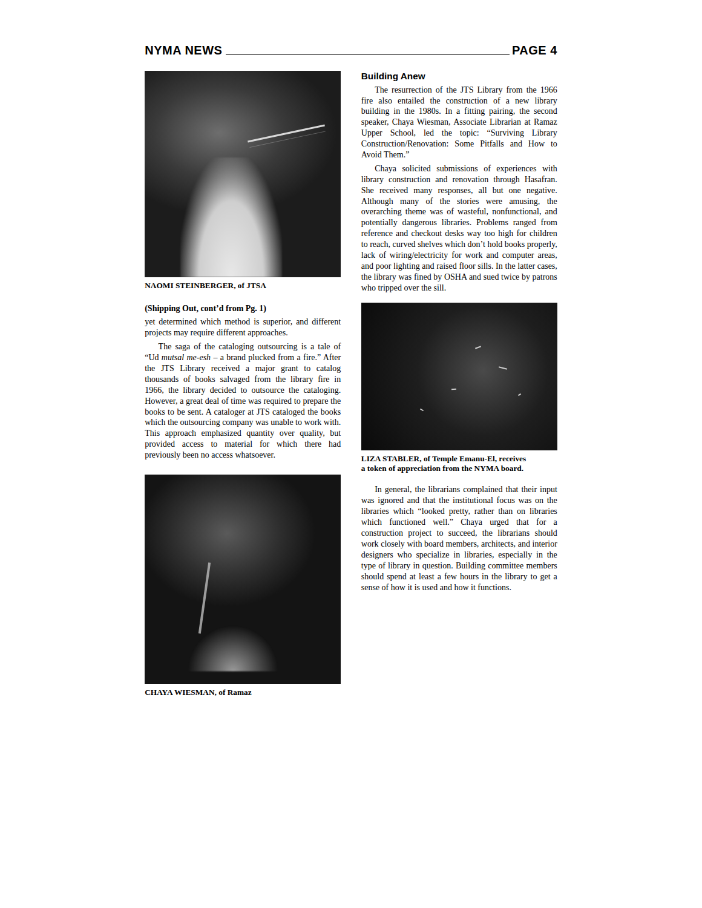NYMA NEWS PAGE 4
NAOMI STEINBERGER, of JTSA
(Shipping Out, cont’d from Pg. 1)
yet determined which method is superior, and different projects may require different approaches.
The saga of the cataloging outsourcing is a tale of “Ud mutsal me-esh – a brand plucked from a fire.” After the JTS Library received a major grant to catalog thousands of books salvaged from the library fire in 1966, the library decided to outsource the cataloging. However, a great deal of time was required to prepare the books to be sent. A cataloger at JTS cataloged the books which the outsourcing company was unable to work with. This approach emphasized quantity over quality, but provided access to material for which there had previously been no access whatsoever.
CHAYA WIESMAN, of Ramaz
Building Anew
The resurrection of the JTS Library from the 1966 fire also entailed the construction of a new library building in the 1980s. In a fitting pairing, the second speaker, Chaya Wiesman, Associate Librarian at Ramaz Upper School, led the topic: “Surviving Library Construction/Renovation: Some Pitfalls and How to Avoid Them.”
Chaya solicited submissions of experiences with library construction and renovation through Hasafran. She received many responses, all but one negative. Although many of the stories were amusing, the overarching theme was of wasteful, nonfunctional, and potentially dangerous libraries. Problems ranged from reference and checkout desks way too high for children to reach, curved shelves which don’t hold books properly, lack of wiring/electricity for work and computer areas, and poor lighting and raised floor sills. In the latter cases, the library was fined by OSHA and sued twice by patrons who tripped over the sill.
LIZA STABLER, of Temple Emanu-El, receives
a token of appreciation from the NYMA board.
In general, the librarians complained that their input was ignored and that the institutional focus was on the libraries which “looked pretty, rather than on libraries which functioned well.” Chaya urged that for a construction project to succeed, the librarians should work closely with board members, architects, and interior designers who specialize in libraries, especially in the type of library in question. Building committee members should spend at least a few hours in the library to get a sense of how it is used and how it functions.